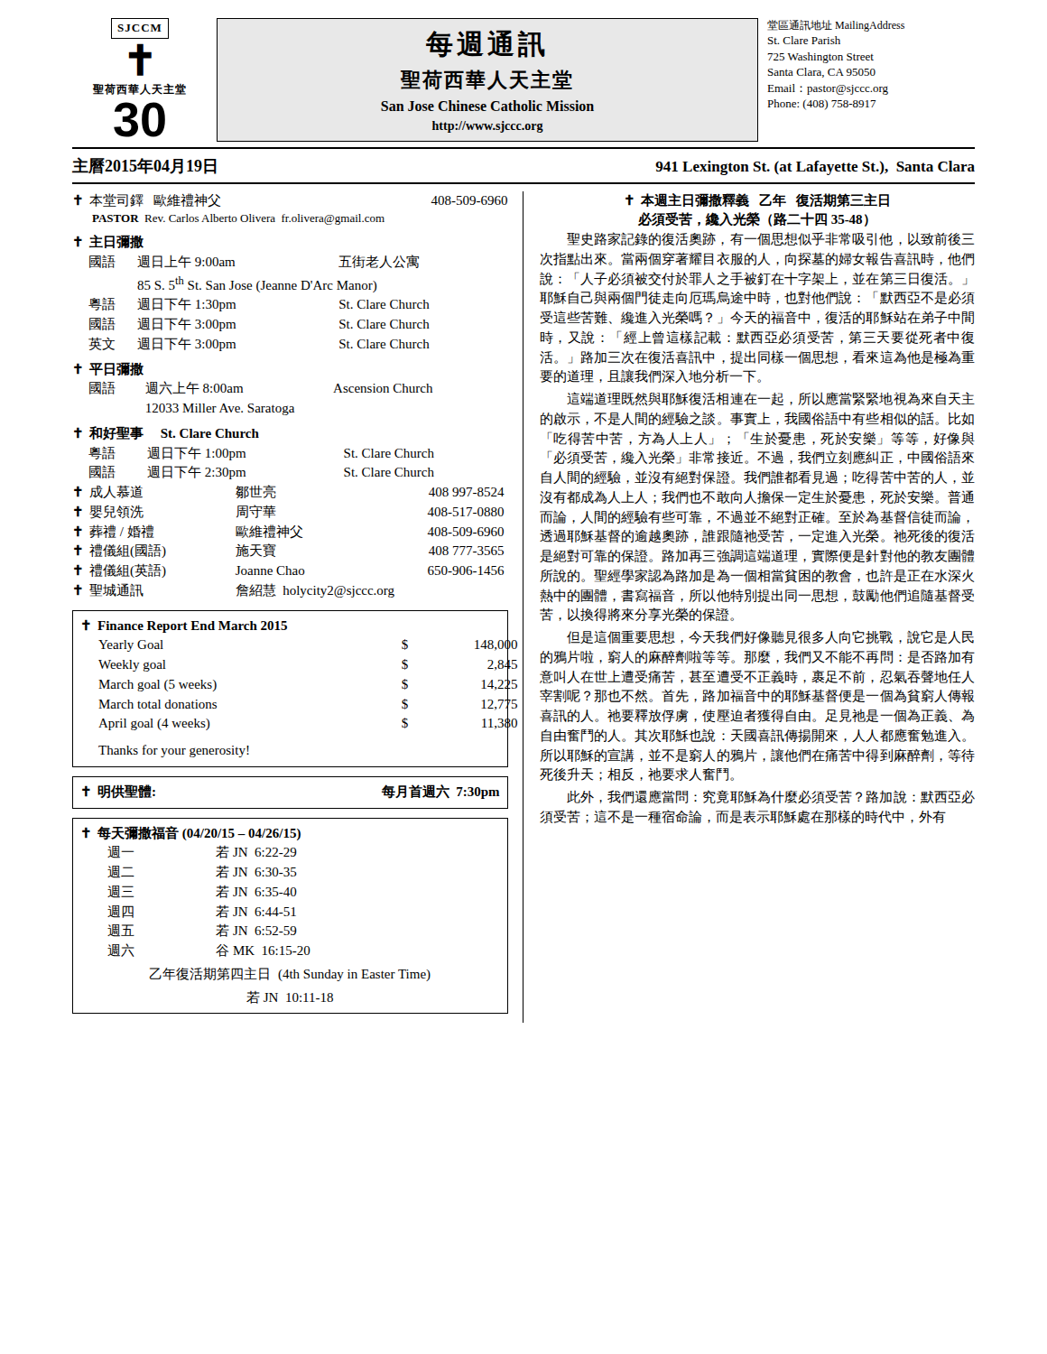SJCCM
✝
聖荷西華人天主堂
30
每週通訊
聖荷西華人天主堂
San Jose Chinese Catholic Mission
http://www.sjccc.org
堂區通訊地址 MailingAddress
St. Clare Parish
725 Washington Street
Santa Clara, CA 95050
Email：pastor@sjccc.org
Phone: (408) 758-8917
主曆2015年04月19日
941 Lexington St. (at Lafayette St.), Santa Clara
本堂司鐸 歐維禮神父 408-509-6960
PASTOR Rev. Carlos Alberto Olivera fr.olivera@gmail.com
主日彌撒
| 國語 | 週日上午 9:00am | 五街老人公寓 |
| | 85 S. 5 th St. San Jose (Jeanne D'Arc Manor) |
| 粵語 | 週日下午 1:30pm | St. Clare Church |
| 國語 | 週日下午 3:00pm | St. Clare Church |
| 英文 | 週日下午 3:00pm | St. Clare Church |
平日彌撒
| 國語 | 週六上午 8:00am | Ascension Church |
| | 12033 Miller Ave. Saratoga |
和好聖事 St. Clare Church
| 粵語 | 週日下午 1:00pm | St. Clare Church |
| 國語 | 週日下午 2:30pm | St. Clare Church |
| 成人慕道 | 鄒世亮 | 408 997-8524 |
| 嬰兒領洗 | 周守華 | 408-517-0880 |
| 葬禮 / 婚禮 | 歐維禮神父 | 408-509-6960 |
| 禮儀組(國語) | 施天寶 | 408 777-3565 |
| 禮儀組(英語) | Joanne Chao | 650-906-1456 |
| 聖城通訊 | 詹紹慧 holycity2@sjccc.org |
Finance Report End March 2015
| Yearly Goal | $ | 148,000 |
| Weekly goal | $ | 2,845 |
| March goal (5 weeks) | $ | 14,225 |
| March total donations | $ | 12,775 |
| April goal (4 weeks) | $ | 11,380 |
Thanks for your generosity!
明供聖體: 每月首週六 7:30pm
每天彌撒福音 (04/20/15 – 04/26/15)
| 週一 | 若 JN 6:22-29 |
| 週二 | 若 JN 6:30-35 |
| 週三 | 若 JN 6:35-40 |
| 週四 | 若 JN 6:44-51 |
| 週五 | 若 JN 6:52-59 |
| 週六 | 谷 MK 16:15-20 |
乙年復活期第四主日 (4th Sunday in Easter Time)
若 JN 10:11-18
本週主日彌撒釋義 乙年 復活期第三主日 必須受苦，纔入光榮（路二十四 35-48）
聖史路家記錄的復活奧跡，有一個思想似乎非常吸引他，以致前後三次指點出來。當兩個穿著耀目衣服的人，向探墓的婦女報告喜訊時，他們說：「人子必須被交付於罪人之手被釘在十字架上，並在第三日復活。」耶穌自己與兩個門徒走向厄瑪烏途中時，也對他們說：「默西亞不是必須受這些苦難、纔進入光榮嗎？」今天的福音中，復活的耶穌站在弟子中間時，又說：「經上曾這樣記載：默西亞必須受苦，第三天要從死者中復活。」路加三次在復活喜訊中，提出同樣一個思想，看來這為他是極為重要的道理，且讓我們深入地分析一下。
這端道理既然與耶穌復活相連在一起，所以應當緊緊地視為來自天主的啟示，不是人間的經驗之談。事實上，我國俗語中有些相似的話。比如「吃得苦中苦，方為人上人」；「生於憂患，死於安樂」等等，好像與「必須受苦，纔入光榮」非常接近。不過，我們立刻應糾正，中國俗語來自人間的經驗，並沒有絕對保證。我們誰都看見過；吃得苦中苦的人，並沒有都成為人上人；我們也不敢向人擔保一定生於憂患，死於安樂。普通而論，人間的經驗有些可靠，不過並不絕對正確。至於為基督信徒而論，透過耶穌基督的逾越奧跡，誰跟隨祂受苦，一定進入光榮。祂死後的復活是絕對可靠的保證。路加再三強調這端道理，實際便是針對他的教友團體所說的。聖經學家認為路加是為一個相當貧困的教會，也許是正在水深火熱中的團體，書寫福音，所以他特別提出同一思想，鼓勵他們追隨基督受苦，以換得將來分享光榮的保證。
但是這個重要思想，今天我們好像聽見很多人向它挑戰，說它是人民的鴉片啦，窮人的麻醉劑啦等等。那麼，我們又不能不再問：是否路加有意叫人在世上遭受痛苦，甚至遭受不正義時，裹足不前，忍氣吞聲地任人宰割呢？那也不然。首先，路加福音中的耶穌基督便是一個為貧窮人傳報喜訊的人。祂要釋放俘虜，使壓迫者獲得自由。足見祂是一個為正義、為自由奮鬥的人。其次耶穌也說：天國喜訊傳揚開來，人人都應奮勉進入。所以耶穌的宣講，並不是窮人的鴉片，讓他們在痛苦中得到麻醉劑，等待死後升天；相反，祂要求人奮鬥。
此外，我們還應當問：究竟耶穌為什麼必須受苦？路加說：默西亞必須受苦；這不是一種宿命論，而是表示耶穌處在那樣的時代中，外有